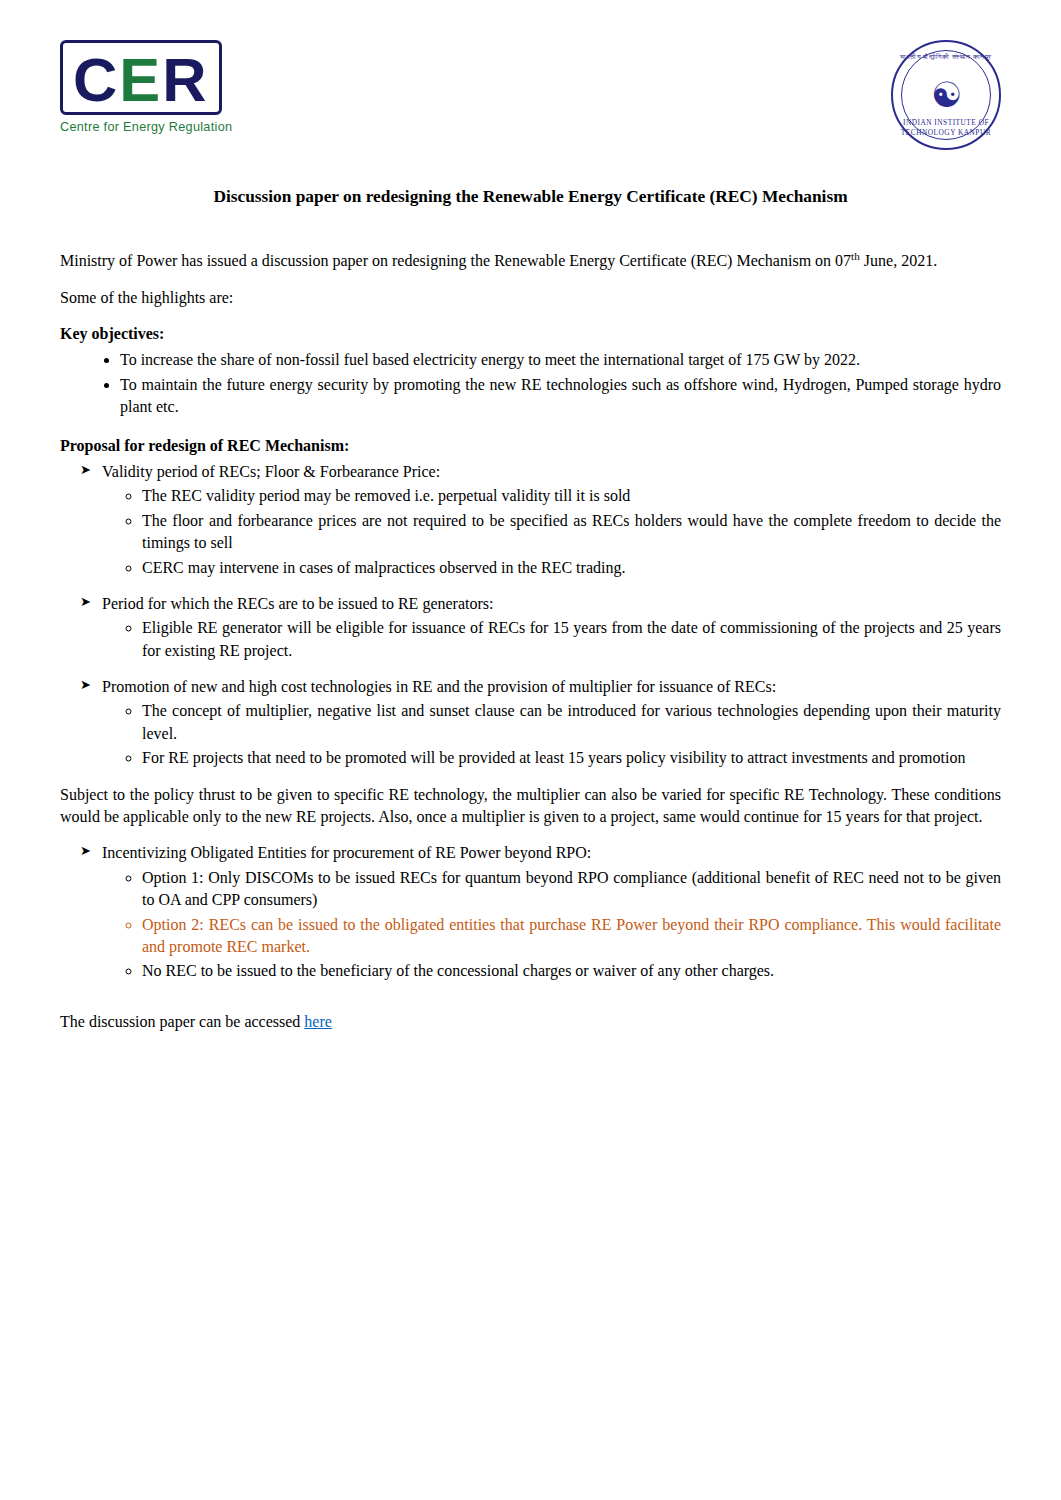CER
Centre for Energy Regulation
भारतीय प्रौद्योगिकी संस्थान कानपुर
☯
INDIAN INSTITUTE OF
TECHNOLOGY KANPUR
Discussion paper on redesigning the Renewable Energy Certificate (REC) Mechanism
Ministry of Power has issued a discussion paper on redesigning the Renewable Energy Certificate (REC) Mechanism on 07th June, 2021.
Some of the highlights are:
Key objectives:
To increase the share of non-fossil fuel based electricity energy to meet the international target of 175 GW by 2022.
To maintain the future energy security by promoting the new RE technologies such as offshore wind, Hydrogen, Pumped storage hydro plant etc.
Proposal for redesign of REC Mechanism:
Validity period of RECs; Floor & Forbearance Price:
The REC validity period may be removed i.e. perpetual validity till it is sold
The floor and forbearance prices are not required to be specified as RECs holders would have the complete freedom to decide the timings to sell
CERC may intervene in cases of malpractices observed in the REC trading.
Period for which the RECs are to be issued to RE generators:
Eligible RE generator will be eligible for issuance of RECs for 15 years from the date of commissioning of the projects and 25 years for existing RE project.
Promotion of new and high cost technologies in RE and the provision of multiplier for issuance of RECs:
The concept of multiplier, negative list and sunset clause can be introduced for various technologies depending upon their maturity level.
For RE projects that need to be promoted will be provided at least 15 years policy visibility to attract investments and promotion
Subject to the policy thrust to be given to specific RE technology, the multiplier can also be varied for specific RE Technology. These conditions would be applicable only to the new RE projects. Also, once a multiplier is given to a project, same would continue for 15 years for that project.
Incentivizing Obligated Entities for procurement of RE Power beyond RPO:
Option 1: Only DISCOMs to be issued RECs for quantum beyond RPO compliance (additional benefit of REC need not to be given to OA and CPP consumers)
Option 2: RECs can be issued to the obligated entities that purchase RE Power beyond their RPO compliance. This would facilitate and promote REC market.
No REC to be issued to the beneficiary of the concessional charges or waiver of any other charges.
The discussion paper can be accessed here